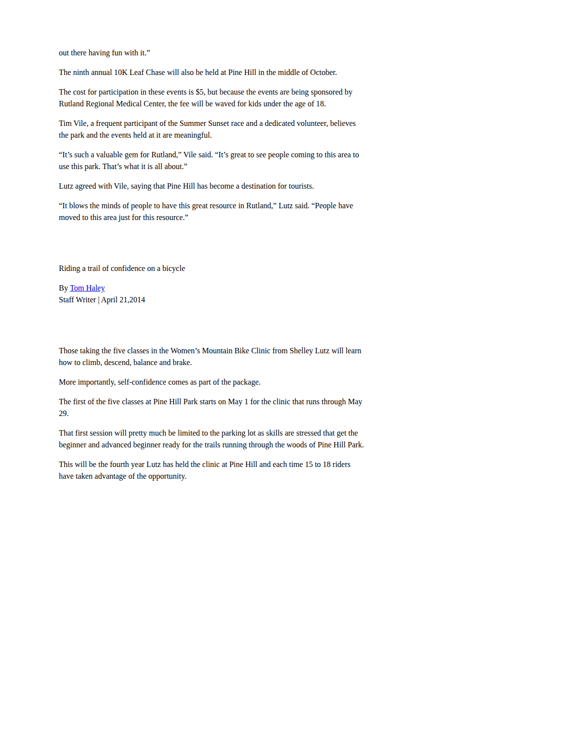out there having fun with it.”
The ninth annual 10K Leaf Chase will also be held at Pine Hill in the middle of October.
The cost for participation in these events is $5, but because the events are being sponsored by Rutland Regional Medical Center, the fee will be waved for kids under the age of 18.
Tim Vile, a frequent participant of the Summer Sunset race and a dedicated volunteer, believes the park and the events held at it are meaningful.
“It’s such a valuable gem for Rutland,” Vile said. “It’s great to see people coming to this area to use this park. That’s what it is all about.”
Lutz agreed with Vile, saying that Pine Hill has become a destination for tourists.
“It blows the minds of people to have this great resource in Rutland,” Lutz said. “People have moved to this area just for this resource.”
Riding a trail of confidence on a bicycle
By Tom Haley
Staff Writer | April 21,2014
Those taking the five classes in the Women’s Mountain Bike Clinic from Shelley Lutz will learn how to climb, descend, balance and brake.
More importantly, self-confidence comes as part of the package.
The first of the five classes at Pine Hill Park starts on May 1 for the clinic that runs through May 29.
That first session will pretty much be limited to the parking lot as skills are stressed that get the beginner and advanced beginner ready for the trails running through the woods of Pine Hill Park.
This will be the fourth year Lutz has held the clinic at Pine Hill and each time 15 to 18 riders have taken advantage of the opportunity.